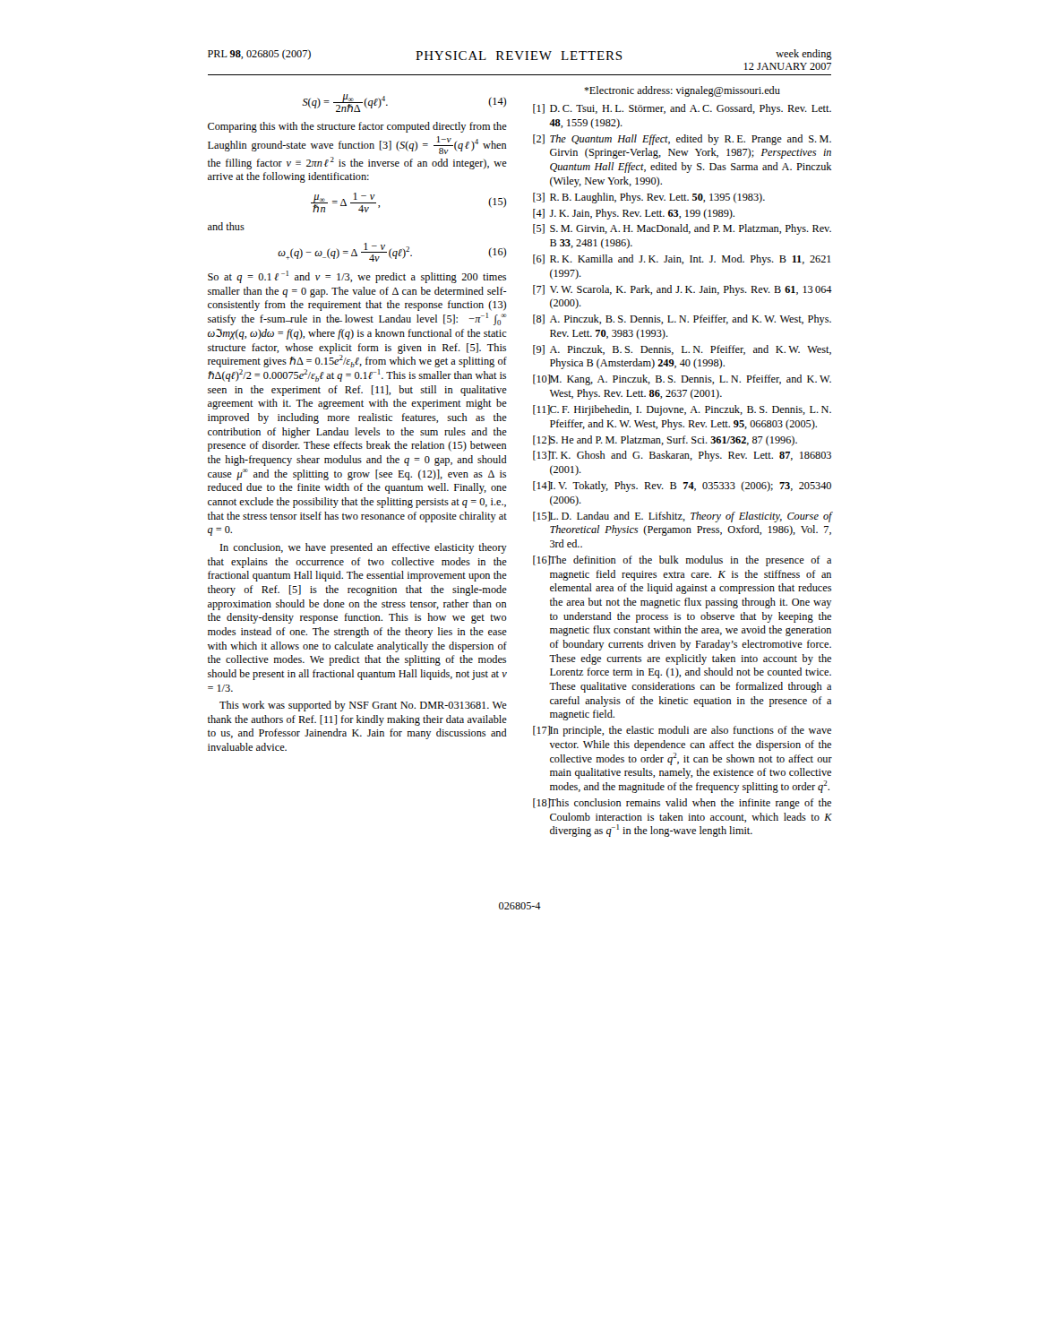PRL 98, 026805 (2007)
PHYSICAL REVIEW LETTERS
week ending 12 JANUARY 2007
S(q) = μ∞2nℏΔ(qℓ)4.
(14)
Comparing this with the structure factor computed directly from the Laughlin ground-state wave function [3] (S(q) = 1−ν 8ν(qℓ)4 when the filling factor ν ≡ 2πnℓ2 is the inverse of an odd integer), we arrive at the following identification:
μ∞ℏn = Δ 1 − ν 4ν,
(15)
and thus
ω+(q) − ω−(q) = Δ 1 − ν 4ν(qℓ)2.
(16)
So at q = 0.1ℓ−1 and ν = 1/3, we predict a splitting 200 times smaller than the q = 0 gap. The value of Δ can be determined self-consistently from the requirement that the response function (13) satisfy the f-sum rule in the lowest Landau level [5]: −π−1 ∫0∞ ω ℑmχ(q, ω)dω = ̅f(q), where ̅f(q) is a known functional of the static structure factor, whose explicit form is given in Ref. [5]. This requirement gives ℏΔ = 0.15e2/εbℓ, from which we get a splitting of ℏΔ(qℓ)2/2 = 0.00075e2/εbℓ at q = 0.1ℓ−1. This is smaller than what is seen in the experiment of Ref. [11], but still in qualitative agreement with it. The agreement with the experiment might be improved by including more realistic features, such as the contribution of higher Landau levels to the sum rules and the presence of disorder. These effects break the relation (15) between the high-frequency shear modulus and the q = 0 gap, and should cause μ∞ and the splitting to grow [see Eq. (12)], even as Δ is reduced due to the finite width of the quantum well. Finally, one cannot exclude the possibility that the splitting persists at q = 0, i.e., that the stress tensor itself has two resonance of opposite chirality at q = 0.
In conclusion, we have presented an effective elasticity theory that explains the occurrence of two collective modes in the fractional quantum Hall liquid. The essential improvement upon the theory of Ref. [5] is the recognition that the single-mode approximation should be done on the stress tensor, rather than on the density-density response function. This is how we get two modes instead of one. The strength of the theory lies in the ease with which it allows one to calculate analytically the dispersion of the collective modes. We predict that the splitting of the modes should be present in all fractional quantum Hall liquids, not just at ν = 1/3.
This work was supported by NSF Grant No. DMR-0313681. We thank the authors of Ref. [11] for kindly making their data available to us, and Professor Jainendra K. Jain for many discussions and invaluable advice.
*Electronic address: vignaleg@missouri.edu
[1] D. C. Tsui, H. L. Störmer, and A. C. Gossard, Phys. Rev. Lett. 48, 1559 (1982).
[2] The Quantum Hall Effect, edited by R. E. Prange and S. M. Girvin (Springer-Verlag, New York, 1987); Perspectives in Quantum Hall Effect, edited by S. Das Sarma and A. Pinczuk (Wiley, New York, 1990).
[3] R. B. Laughlin, Phys. Rev. Lett. 50, 1395 (1983).
[4] J. K. Jain, Phys. Rev. Lett. 63, 199 (1989).
[5] S. M. Girvin, A. H. MacDonald, and P. M. Platzman, Phys. Rev. B 33, 2481 (1986).
[6] R. K. Kamilla and J. K. Jain, Int. J. Mod. Phys. B 11, 2621 (1997).
[7] V. W. Scarola, K. Park, and J. K. Jain, Phys. Rev. B 61, 13 064 (2000).
[8] A. Pinczuk, B. S. Dennis, L. N. Pfeiffer, and K. W. West, Phys. Rev. Lett. 70, 3983 (1993).
[9] A. Pinczuk, B. S. Dennis, L. N. Pfeiffer, and K. W. West, Physica B (Amsterdam) 249, 40 (1998).
[10] M. Kang, A. Pinczuk, B. S. Dennis, L. N. Pfeiffer, and K. W. West, Phys. Rev. Lett. 86, 2637 (2001).
[11] C. F. Hirjibehedin, I. Dujovne, A. Pinczuk, B. S. Dennis, L. N. Pfeiffer, and K. W. West, Phys. Rev. Lett. 95, 066803 (2005).
[12] S. He and P. M. Platzman, Surf. Sci. 361/362, 87 (1996).
[13] T. K. Ghosh and G. Baskaran, Phys. Rev. Lett. 87, 186803 (2001).
[14] I. V. Tokatly, Phys. Rev. B 74, 035333 (2006); 73, 205340 (2006).
[15] L. D. Landau and E. Lifshitz, Theory of Elasticity, Course of Theoretical Physics (Pergamon Press, Oxford, 1986), Vol. 7, 3rd ed..
[16] The definition of the bulk modulus in the presence of a magnetic field requires extra care. K is the stiffness of an elemental area of the liquid against a compression that reduces the area but not the magnetic flux passing through it. One way to understand the process is to observe that by keeping the magnetic flux constant within the area, we avoid the generation of boundary currents driven by Faraday’s electromotive force. These edge currents are explicitly taken into account by the Lorentz force term in Eq. (1), and should not be counted twice. These qualitative considerations can be formalized through a careful analysis of the kinetic equation in the presence of a magnetic field.
[17] In principle, the elastic moduli are also functions of the wave vector. While this dependence can affect the dispersion of the collective modes to order q2, it can be shown not to affect our main qualitative results, namely, the existence of two collective modes, and the magnitude of the frequency splitting to order q2.
[18] This conclusion remains valid when the infinite range of the Coulomb interaction is taken into account, which leads to K diverging as q−1 in the long-wave length limit.
026805-4